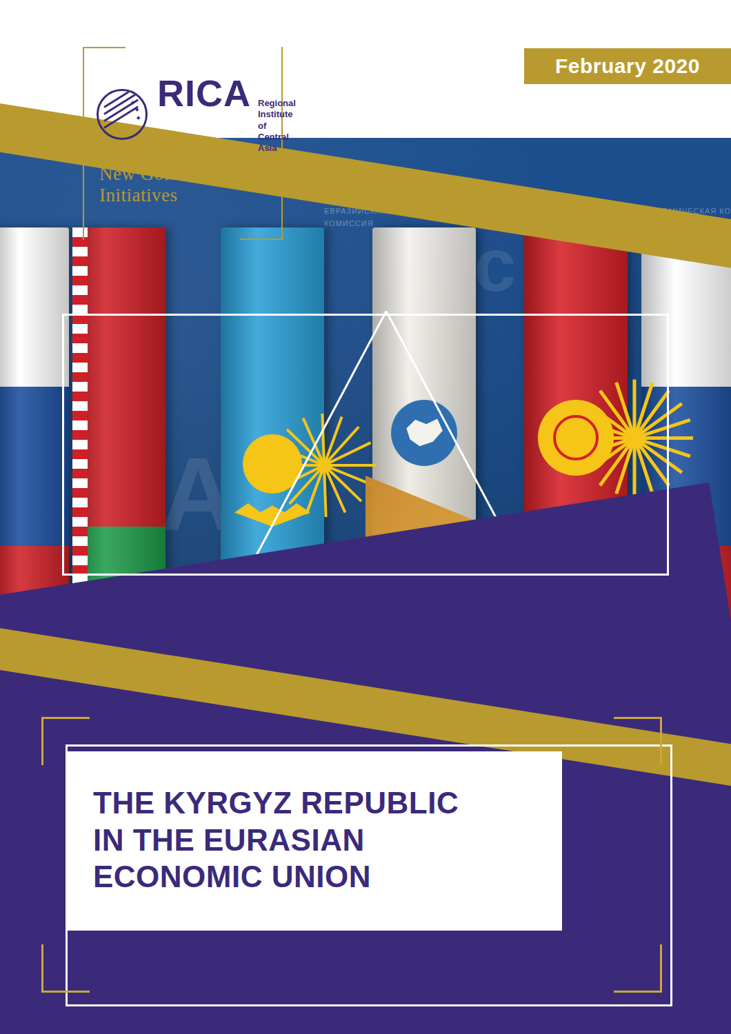ЭК ЭАС ec эа ЕВРАЗИЙСКАЯ ЭКОНОМИЧЕСКАЯ КОМИССИЯ EURASIAN ECONOMIC www.eaeunion.org ЕВРАЗИЙСКАЯ ЭКОНОМИЧЕСКАЯ КОМИССИЯ www.eaeunion.org
February 2020
✦✦✦
RICA
Regional Institute
of Central Asia
New Golden Age Initiatives
The Kyrgyz Republic
in the Eurasian
Economic Union